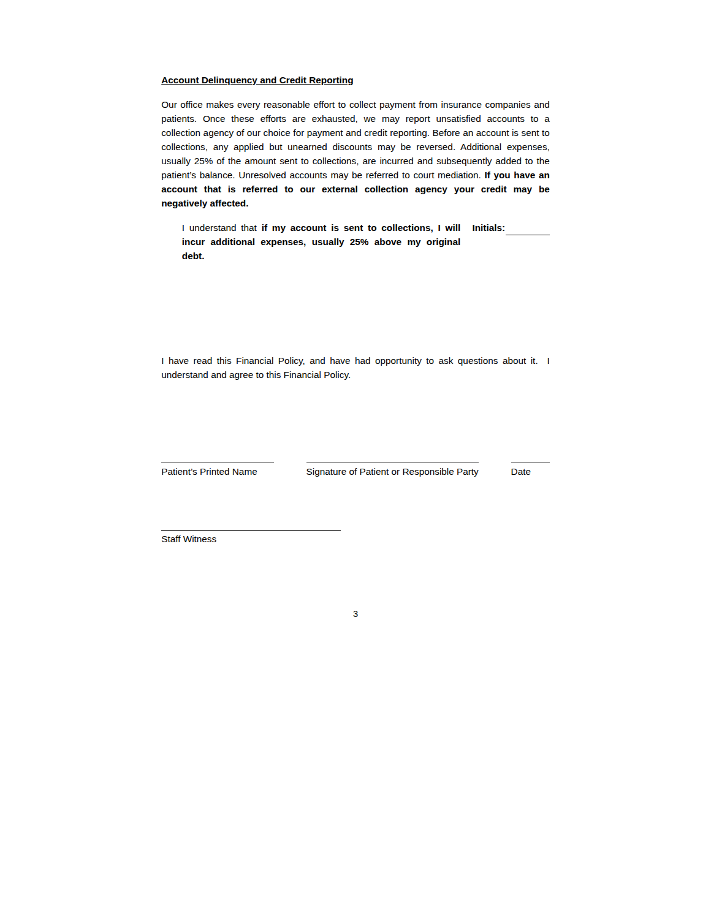Account Delinquency and Credit Reporting
Our office makes every reasonable effort to collect payment from insurance companies and patients. Once these efforts are exhausted, we may report unsatisfied accounts to a collection agency of our choice for payment and credit reporting. Before an account is sent to collections, any applied but unearned discounts may be reversed. Additional expenses, usually 25% of the amount sent to collections, are incurred and subsequently added to the patient’s balance. Unresolved accounts may be referred to court mediation. If you have an account that is referred to our external collection agency your credit may be negatively affected.
I understand that if my account is sent to collections, I will incur additional expenses, usually 25% above my original debt.
Initials:
I have read this Financial Policy, and have had opportunity to ask questions about it. I understand and agree to this Financial Policy.
Patient’s Printed Name
Signature of Patient or Responsible Party
Date
Staff Witness
3